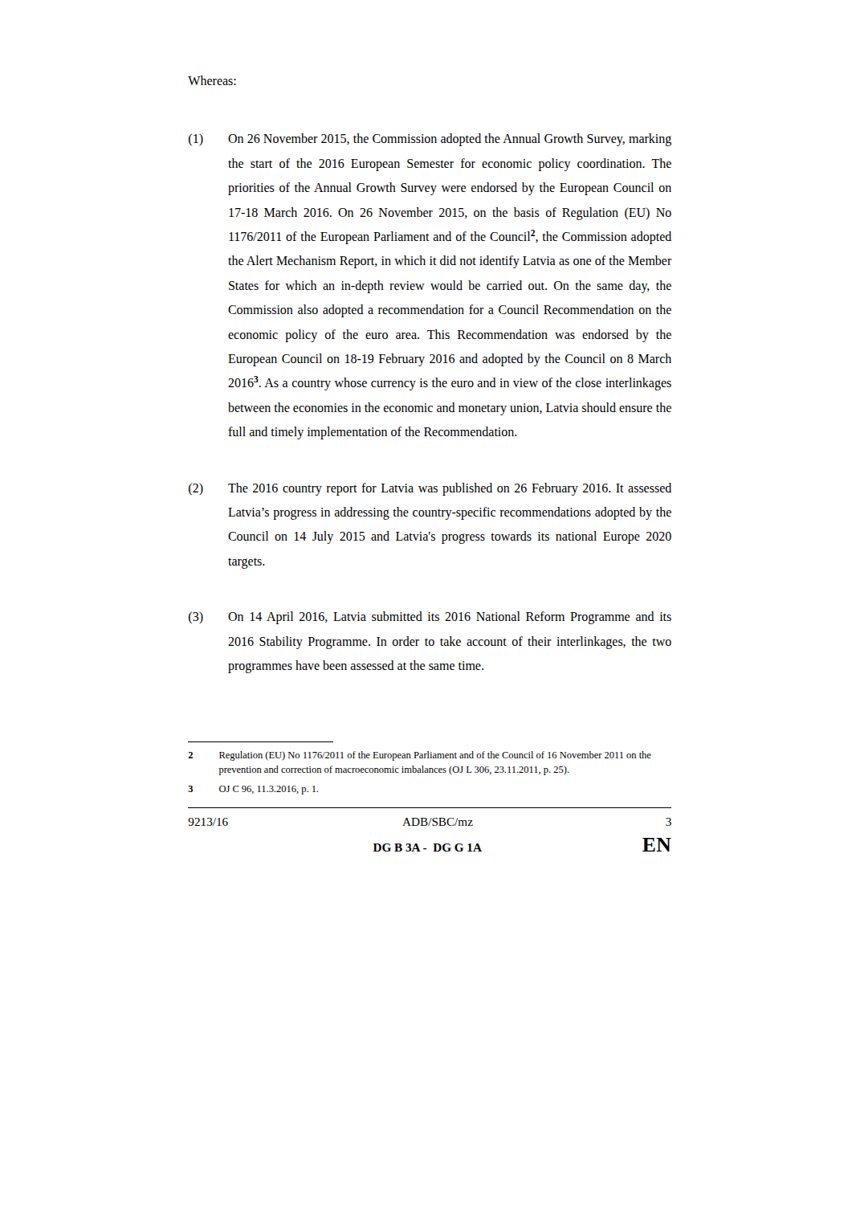Whereas:
(1) On 26 November 2015, the Commission adopted the Annual Growth Survey, marking the start of the 2016 European Semester for economic policy coordination. The priorities of the Annual Growth Survey were endorsed by the European Council on 17-18 March 2016. On 26 November 2015, on the basis of Regulation (EU) No 1176/2011 of the European Parliament and of the Council2, the Commission adopted the Alert Mechanism Report, in which it did not identify Latvia as one of the Member States for which an in-depth review would be carried out. On the same day, the Commission also adopted a recommendation for a Council Recommendation on the economic policy of the euro area. This Recommendation was endorsed by the European Council on 18-19 February 2016 and adopted by the Council on 8 March 20163. As a country whose currency is the euro and in view of the close interlinkages between the economies in the economic and monetary union, Latvia should ensure the full and timely implementation of the Recommendation.
(2) The 2016 country report for Latvia was published on 26 February 2016. It assessed Latvia’s progress in addressing the country-specific recommendations adopted by the Council on 14 July 2015 and Latvia's progress towards its national Europe 2020 targets.
(3) On 14 April 2016, Latvia submitted its 2016 National Reform Programme and its 2016 Stability Programme. In order to take account of their interlinkages, the two programmes have been assessed at the same time.
| 2 | Regulation (EU) No 1176/2011 of the European Parliament and of the Council of 16 November 2011 on the prevention and correction of macroeconomic imbalances (OJ L 306, 23.11.2011, p. 25). |
| 3 | OJ C 96, 11.3.2016, p. 1. |
9213/16
ADB/SBC/mz
3
DG B 3A - DG G 1A
EN